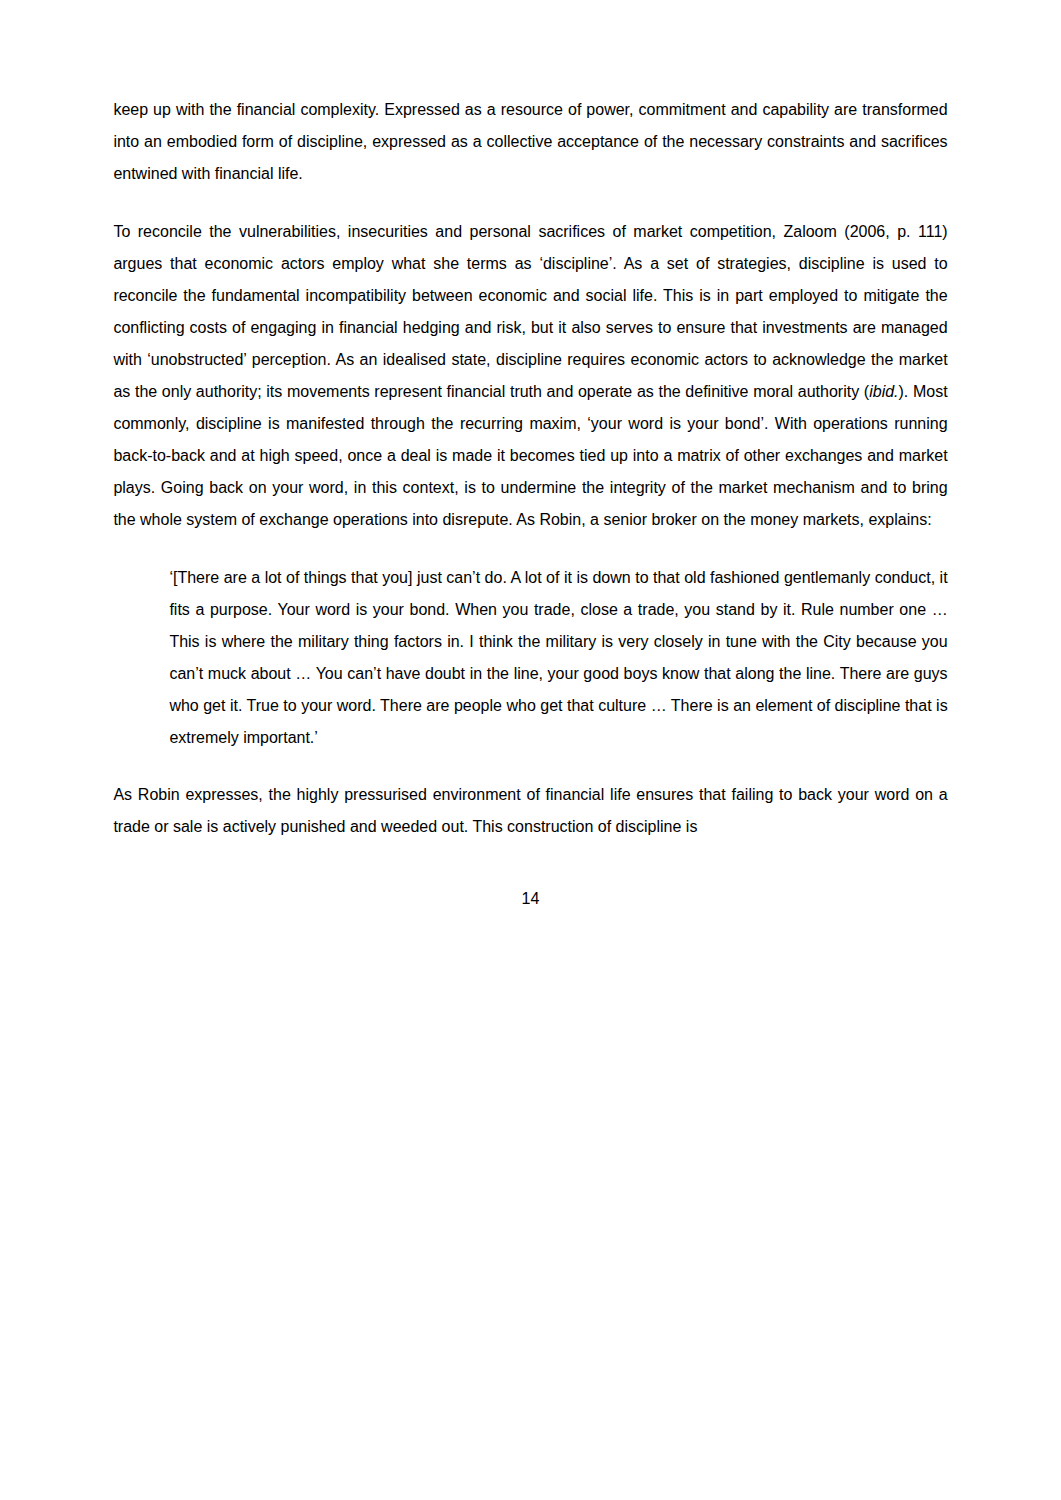keep up with the financial complexity. Expressed as a resource of power, commitment and capability are transformed into an embodied form of discipline, expressed as a collective acceptance of the necessary constraints and sacrifices entwined with financial life.
To reconcile the vulnerabilities, insecurities and personal sacrifices of market competition, Zaloom (2006, p. 111) argues that economic actors employ what she terms as ‘discipline’. As a set of strategies, discipline is used to reconcile the fundamental incompatibility between economic and social life. This is in part employed to mitigate the conflicting costs of engaging in financial hedging and risk, but it also serves to ensure that investments are managed with ‘unobstructed’ perception. As an idealised state, discipline requires economic actors to acknowledge the market as the only authority; its movements represent financial truth and operate as the definitive moral authority (ibid.). Most commonly, discipline is manifested through the recurring maxim, ‘your word is your bond’. With operations running back-to-back and at high speed, once a deal is made it becomes tied up into a matrix of other exchanges and market plays. Going back on your word, in this context, is to undermine the integrity of the market mechanism and to bring the whole system of exchange operations into disrepute. As Robin, a senior broker on the money markets, explains:
‘[There are a lot of things that you] just can’t do. A lot of it is down to that old fashioned gentlemanly conduct, it fits a purpose. Your word is your bond. When you trade, close a trade, you stand by it. Rule number one … This is where the military thing factors in. I think the military is very closely in tune with the City because you can’t muck about … You can’t have doubt in the line, your good boys know that along the line. There are guys who get it. True to your word. There are people who get that culture … There is an element of discipline that is extremely important.’
As Robin expresses, the highly pressurised environment of financial life ensures that failing to back your word on a trade or sale is actively punished and weeded out. This construction of discipline is
14